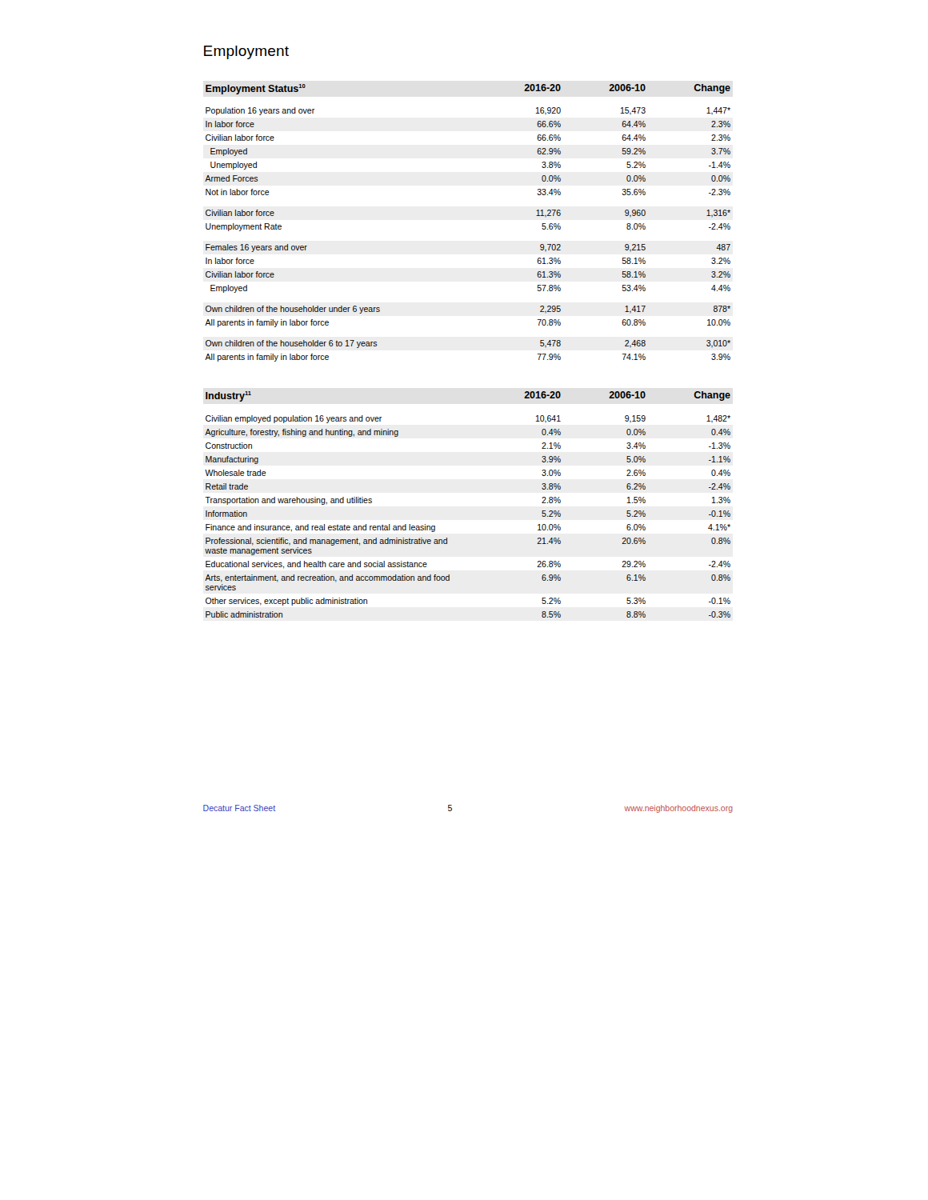Employment
| Employment Status 10 | 2016-20 | 2006-10 | Change |
| --- | --- | --- | --- |
| Population 16 years and over | 16,920 | 15,473 | 1,447* |
| In labor force | 66.6% | 64.4% | 2.3% |
| Civilian labor force | 66.6% | 64.4% | 2.3% |
| Employed | 62.9% | 59.2% | 3.7% |
| Unemployed | 3.8% | 5.2% | -1.4% |
| Armed Forces | 0.0% | 0.0% | 0.0% |
| Not in labor force | 33.4% | 35.6% | -2.3% |
| Civilian labor force | 11,276 | 9,960 | 1,316* |
| Unemployment Rate | 5.6% | 8.0% | -2.4% |
| Females 16 years and over | 9,702 | 9,215 | 487 |
| In labor force | 61.3% | 58.1% | 3.2% |
| Civilian labor force | 61.3% | 58.1% | 3.2% |
| Employed | 57.8% | 53.4% | 4.4% |
| Own children of the householder under 6 years | 2,295 | 1,417 | 878* |
| All parents in family in labor force | 70.8% | 60.8% | 10.0% |
| Own children of the householder 6 to 17 years | 5,478 | 2,468 | 3,010* |
| All parents in family in labor force | 77.9% | 74.1% | 3.9% |
| Industry 11 | 2016-20 | 2006-10 | Change |
| --- | --- | --- | --- |
| Civilian employed population 16 years and over | 10,641 | 9,159 | 1,482* |
| Agriculture, forestry, fishing and hunting, and mining | 0.4% | 0.0% | 0.4% |
| Construction | 2.1% | 3.4% | -1.3% |
| Manufacturing | 3.9% | 5.0% | -1.1% |
| Wholesale trade | 3.0% | 2.6% | 0.4% |
| Retail trade | 3.8% | 6.2% | -2.4% |
| Transportation and warehousing, and utilities | 2.8% | 1.5% | 1.3% |
| Information | 5.2% | 5.2% | -0.1% |
| Finance and insurance, and real estate and rental and leasing | 10.0% | 6.0% | 4.1%* |
| Professional, scientific, and management, and administrative and waste management services | 21.4% | 20.6% | 0.8% |
| Educational services, and health care and social assistance | 26.8% | 29.2% | -2.4% |
| Arts, entertainment, and recreation, and accommodation and food services | 6.9% | 6.1% | 0.8% |
| Other services, except public administration | 5.2% | 5.3% | -0.1% |
| Public administration | 8.5% | 8.8% | -0.3% |
Decatur Fact Sheet 5 www.neighborhoodnexus.org